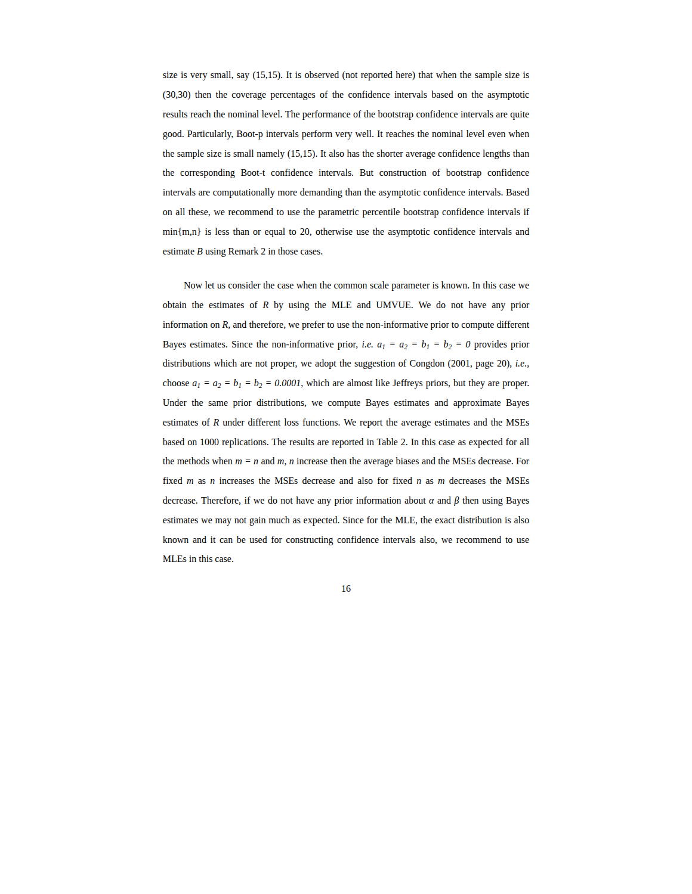size is very small, say (15,15). It is observed (not reported here) that when the sample size is (30,30) then the coverage percentages of the confidence intervals based on the asymptotic results reach the nominal level. The performance of the bootstrap confidence intervals are quite good. Particularly, Boot-p intervals perform very well. It reaches the nominal level even when the sample size is small namely (15,15). It also has the shorter average confidence lengths than the corresponding Boot-t confidence intervals. But construction of bootstrap confidence intervals are computationally more demanding than the asymptotic confidence intervals. Based on all these, we recommend to use the parametric percentile bootstrap confidence intervals if min{m,n} is less than or equal to 20, otherwise use the asymptotic confidence intervals and estimate B using Remark 2 in those cases.
Now let us consider the case when the common scale parameter is known. In this case we obtain the estimates of R by using the MLE and UMVUE. We do not have any prior information on R, and therefore, we prefer to use the non-informative prior to compute different Bayes estimates. Since the non-informative prior, i.e. a1 = a2 = b1 = b2 = 0 provides prior distributions which are not proper, we adopt the suggestion of Congdon (2001, page 20), i.e., choose a1 = a2 = b1 = b2 = 0.0001, which are almost like Jeffreys priors, but they are proper. Under the same prior distributions, we compute Bayes estimates and approximate Bayes estimates of R under different loss functions. We report the average estimates and the MSEs based on 1000 replications. The results are reported in Table 2. In this case as expected for all the methods when m = n and m, n increase then the average biases and the MSEs decrease. For fixed m as n increases the MSEs decrease and also for fixed n as m decreases the MSEs decrease. Therefore, if we do not have any prior information about α and β then using Bayes estimates we may not gain much as expected. Since for the MLE, the exact distribution is also known and it can be used for constructing confidence intervals also, we recommend to use MLEs in this case.
16